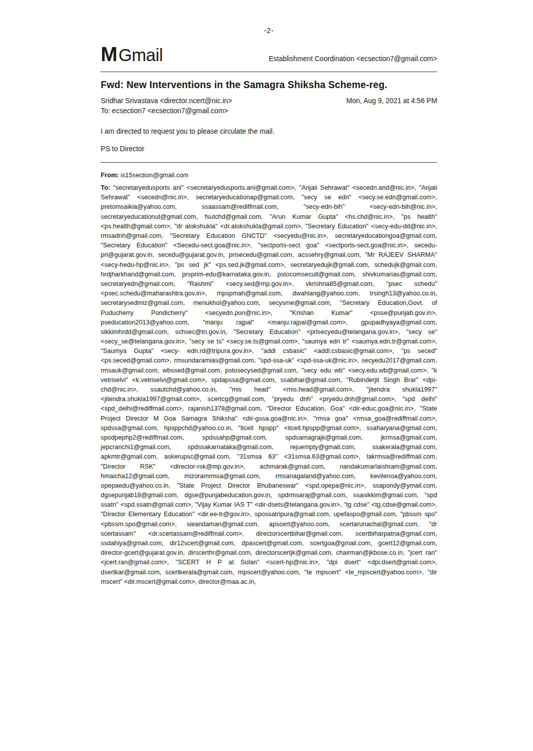-2-
MGmail
Establishment Coordination <ecsection7@gmail.com>
Fwd: New Interventions in the Samagra Shiksha Scheme-reg.
Sridhar Srivastava <director.ncert@nic.in>
To: ecsection7 <ecsection7@gmail.com>
Mon, Aug 9, 2021 at 4:56 PM
I am directed to request you to please circulate the mail.
PS to Director
From: is15section@gmail.com
To: "secretaryedusports ani" <secretaryedusports.ani@gmail.com>, "Anjali Sehrawat" <secedn.and@nic.in>, "Anjali Sehrawat" <secedn@nic.in>, secretaryeducationap@gmail.com, "secy se edn" <secy.se.edn@gmail.com>, pretomsaikia@yahoo.com, ssaassam@rediffmail.com, "secy-edn-bih" <secy-edn-bih@nic.in>, secretaryeducationut@gmail.com, fsutchd@gmail.com, "Arun Kumar Gupta" <hs.chd@nic.in>, "ps health" <ps.health@gmail.com>, "dr alokshukla" <dr.alokshukla@gmail.com>, "Secretary Education" <secy-edu-dd@nic.in>, rmsadnh@gmail.com, "Secretary Education GNCTD" <secyedu@nic.in>, secretaryeducationgoa@gmail.com, "Secretary Education" <Secedu-sect.goa@nic.in>, "sectports-sect goa" <sectports-sect.goa@nic.in>, secedu-pri@gujarat.gov.in, secedu@gujarat.gov.in, prisecedu@gmail.com, acssehry@gmail.com, "Mr RAJEEV SHARMA" <secy-hedu-hp@nic.in>, "ps sed jk" <ps.sed.jk@gmail.com>, secretaryedujk@gmail.com, schedujk@gmail.com, hrdjharkhand@gmail.com, prsprim-edu@karnataka.gov.in, pstocomsecutl@gmail.com, shivkumarias@gmail.com, secretaryedn@gmail.com, "Rashmi" <secy.sed@mp.gov.in>, vkrishna85@gmail.com, "psec schedu" <psec.schedu@maharashtra.gov.in>, mpspmah@gmail.com, dwahlang@yahoo.com, trsingh13@yahoo.co.in, secretarysedmiz@gmail.com, menukhol@yahoo.com, secysme@gmail.com, "Secretary Education,Govt. of Puducherry Pondicherry" <secyedn.pon@nic.in>, "Krishan Kumar" <psse@punjab.gov.in>, pseducation2013@yahoo.com, "manju rajpal" <manju.rajpal@gmail.com>, gpupadhyaya@gmail.com, sikkimhrdd@gmail.com, schsec@tn.gov.in, "Secretary Education" <prlsecyedu@telangana.gov.in>, "secy se" <secy_se@telangana.gov.in>, "secy se ts" <secy.se.ts@gmail.com>, "saumya edn tr" <saumya.edn.tr@gmail.com>, "Saumya Gupta" <secy- edn.rd@tripura.gov.in>, "addl csbasic" <addl.csbasic@gmail.com>, "ps seced" <ps.seced@gmail.com>, rmsundaramias@gmail.com, "spd-ssa-uk" <spd-ssa-uk@nic.in>, secyedu2017@gmail.com, rmsauk@gmail.com, wbssed@gmail.com, pstosecysed@gmail.com, "secy edu wb" <secy.edu.wb@gmail.com>, "k vetriselvi" <k.vetriselvi@gmail.com>, spdapssa@gmail.com, ssabihar@gmail.com, "Rubinderjit Singh Brar" <dpi-chd@nic.in>, ssautchd@yahoo.co.in, "mis head" <mis.head@gmail.com>, "jitendra shukla1997" <jitendra.shukla1997@gmail.com>, scertcg@gmail.com, "pryedu dnh" <pryedu.dnh@gmail.com>, "spd delhi" <spd_delhi@rediffmail.com>, rajanish1378@gmail.com, "Director Education, Goa" <dir-educ.goa@nic.in>, "State Project Director M Goa Samagra Shiksha" <dir-gssa.goa@nic.in>, "rmsa goa" <rmsa_goa@rediffmail.com>, spdssa@gmail.com, hpsppchd@yahoo.co.in, "itcell hpspp" <itcell.hpspp@gmail.com>, ssaharyana@gmail.com, spodpephp2@rediffmail.com, spdssahp@gmail.com, spdsamagrajk@gmail.com, jkrmsa@gmail.com, jepcranchi1@gmail.com, spdssakarnataka@gmail.com, rejuempty@gmail.com, ssakerala@gmail.com, apkmtr@gmail.com, askerupsc@gmail.com, "31smsa 63" <31smsa.63@gmail.com>, lakrmsa@rediffmail.com, "Director RSK" <director-rsk@mp.gov.in>, achmarak@gmail.com, nandakumarlaishram@gmail.com, hmaicha12@gmail.com, mizoramrmsa@gmail.com, rmsanagaland@yahoo.com, kevilenoa@yahoo.com, opepaedu@yahoo.co.in, "State Project Director Bhubaneswar" <spd.opepa@nic.in>, ssapondy@ymail.com, dgsepunjab18@gmail.com, dgse@punjabeducation.gov.in, spdrmsaraj@gmail.com, ssasikkim@gmail.com, "spd ssatn" <spd.ssatn@gmail.com>, "Vijay Kumar IAS T" <dir-dsets@telangana.gov.in>, "tg cdse" <tg.cdse@gmail.com>, "Director Elementary Education" <dir.ee-tr@gov.in>, spossatripura@gmail.com, upefaspo@gmail.com, "pbssm spo" <pbssm.spo@gmail.com>, sieandaman@gmail.com, apscert@yahoo.com, scertarunachal@gmail.com, "dr scertassam" <dr.scertassam@rediffmail.com>, directorscertbihar@gmail.com, scertbiharpatna@gmail.com, ssdahiya@gmail.com, dir12scert@gmail.com, dpascert@gmail.com, scertgoa@gmail.com, gcert12@gmail.com, director-gcert@gujarat.gov.in, dirscerthr@gmail.com, directorscertjk@gmail.com, chairman@jkbose.co.in, "jcert ran" <jcert.ran@gmail.com>, "SCERT H P at Solan" <scert-hp@nic.in>, "dpi dsert" <dpi.dsert@gmail.com>, dsertkar@gmail.com, scertkerala@gmail.com, mpscert@yahoo.com, "te mpscert" <te_mpscert@yahoo.com>, "dir mscert" <dir.mscert@gmail.com>, director@maa.ac.in,